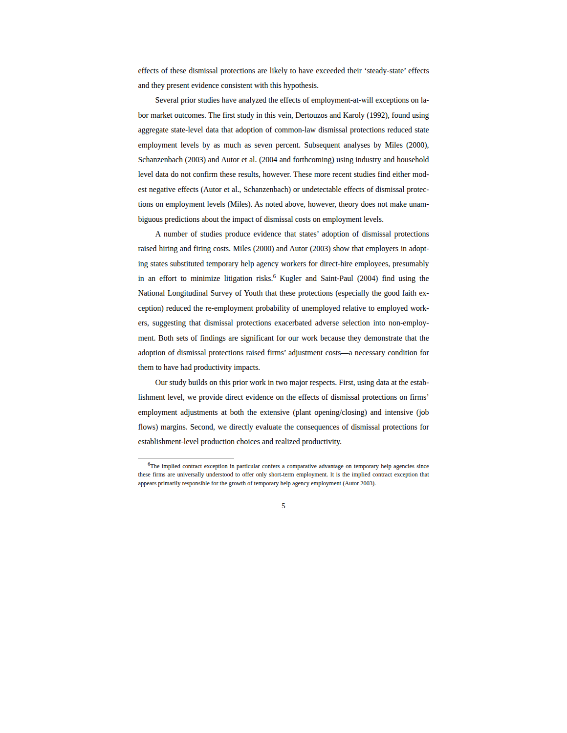effects of these dismissal protections are likely to have exceeded their ‘steady-state’ effects and they present evidence consistent with this hypothesis.
Several prior studies have analyzed the effects of employment-at-will exceptions on labor market outcomes. The first study in this vein, Dertouzos and Karoly (1992), found using aggregate state-level data that adoption of common-law dismissal protections reduced state employment levels by as much as seven percent. Subsequent analyses by Miles (2000), Schanzenbach (2003) and Autor et al. (2004 and forthcoming) using industry and household level data do not confirm these results, however. These more recent studies find either modest negative effects (Autor et al., Schanzenbach) or undetectable effects of dismissal protections on employment levels (Miles). As noted above, however, theory does not make unambiguous predictions about the impact of dismissal costs on employment levels.
A number of studies produce evidence that states’ adoption of dismissal protections raised hiring and firing costs. Miles (2000) and Autor (2003) show that employers in adopting states substituted temporary help agency workers for direct-hire employees, presumably in an effort to minimize litigation risks.6 Kugler and Saint-Paul (2004) find using the National Longitudinal Survey of Youth that these protections (especially the good faith exception) reduced the re-employment probability of unemployed relative to employed workers, suggesting that dismissal protections exacerbated adverse selection into non-employment. Both sets of findings are significant for our work because they demonstrate that the adoption of dismissal protections raised firms’ adjustment costs—a necessary condition for them to have had productivity impacts.
Our study builds on this prior work in two major respects. First, using data at the establishment level, we provide direct evidence on the effects of dismissal protections on firms’ employment adjustments at both the extensive (plant opening/closing) and intensive (job flows) margins. Second, we directly evaluate the consequences of dismissal protections for establishment-level production choices and realized productivity.
6The implied contract exception in particular confers a comparative advantage on temporary help agencies since these firms are universally understood to offer only short-term employment. It is the implied contract exception that appears primarily responsible for the growth of temporary help agency employment (Autor 2003).
5